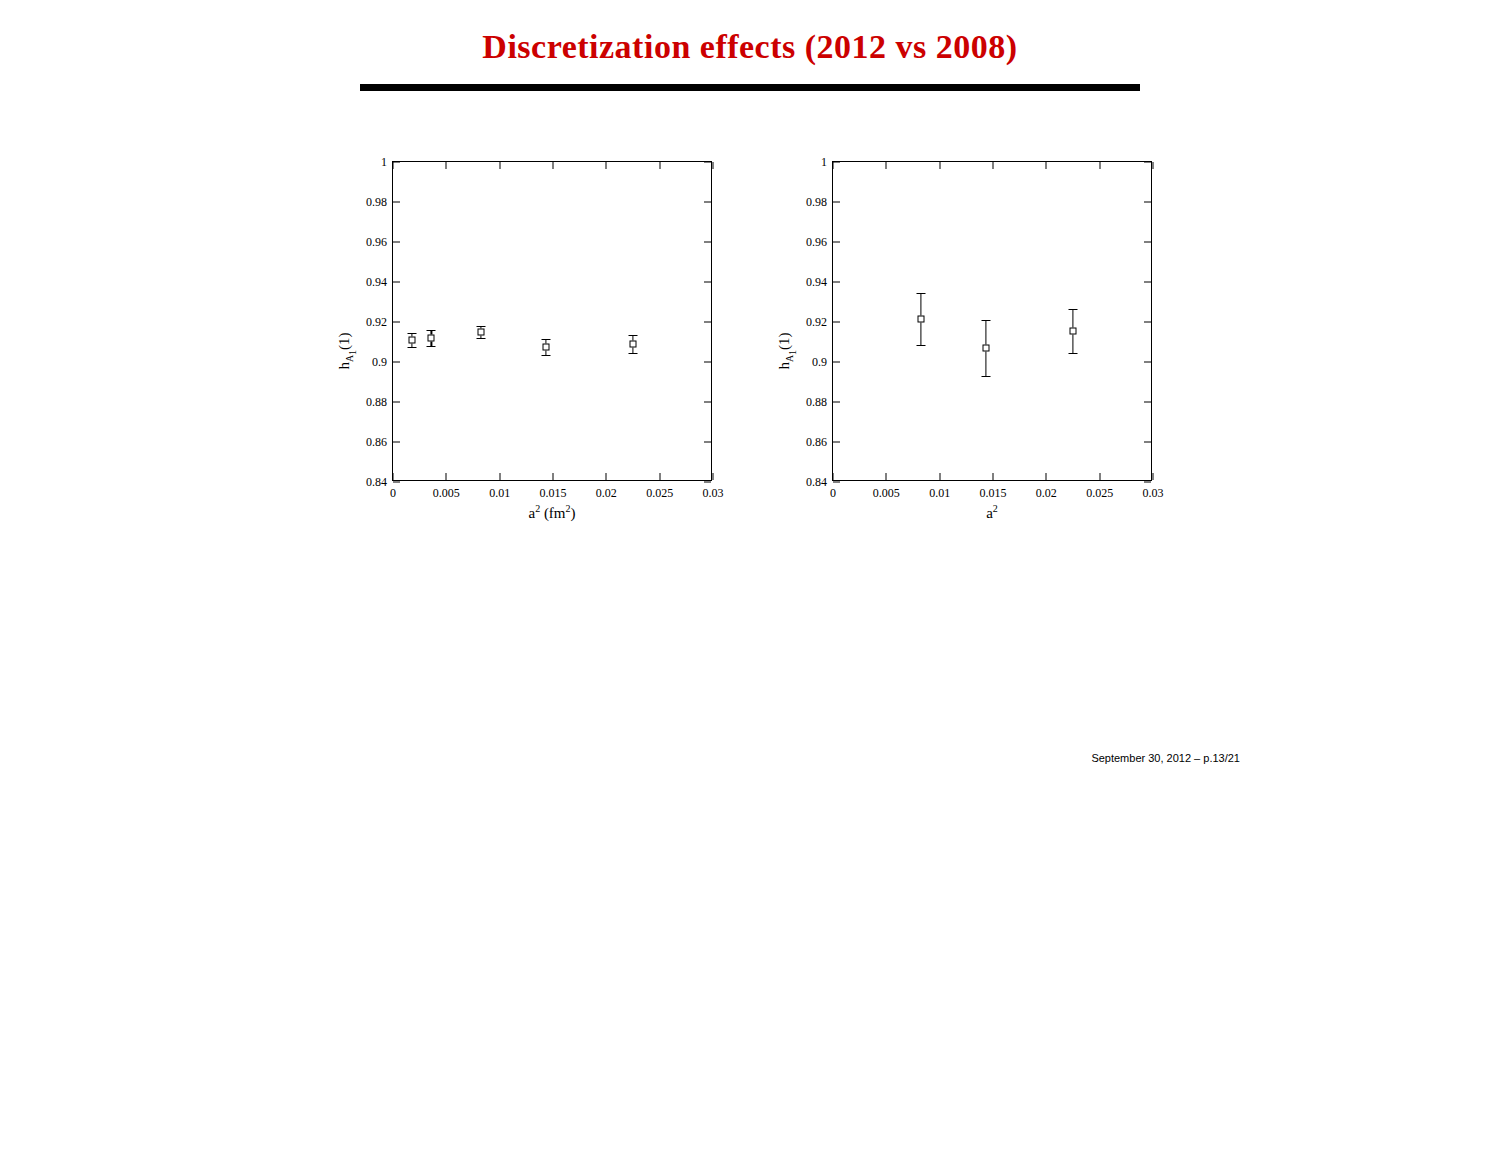Discretization effects (2012 vs 2008)
hA1(1)
1
0.98
0.96
0.94
0.92
0.9
0.88
0.86
0.84
0
0.005
0.01
0.015
0.02
0.025
0.03
a2 (fm2)
hA1(1)
1
0.98
0.96
0.94
0.92
0.9
0.88
0.86
0.84
0
0.005
0.01
0.015
0.02
0.025
0.03
a2
September 30, 2012 – p.13/21